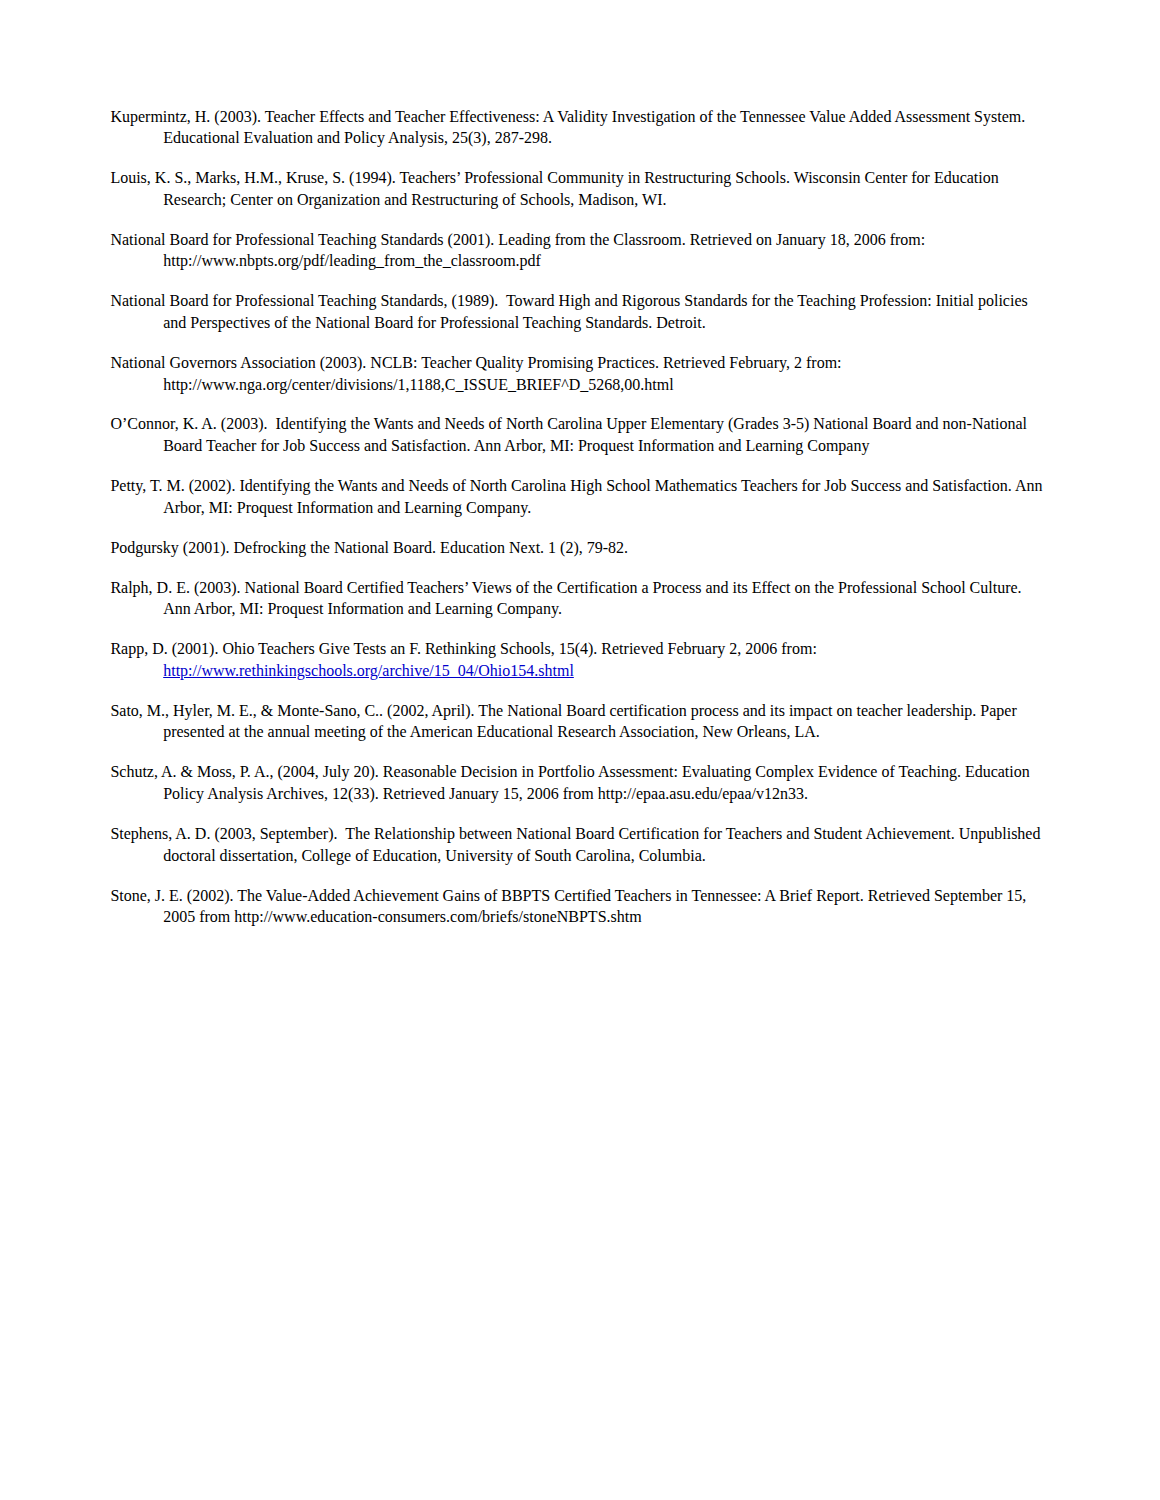Kupermintz, H. (2003). Teacher Effects and Teacher Effectiveness: A Validity Investigation of the Tennessee Value Added Assessment System. Educational Evaluation and Policy Analysis, 25(3), 287-298.
Louis, K. S., Marks, H.M., Kruse, S. (1994). Teachers’ Professional Community in Restructuring Schools. Wisconsin Center for Education Research; Center on Organization and Restructuring of Schools, Madison, WI.
National Board for Professional Teaching Standards (2001). Leading from the Classroom. Retrieved on January 18, 2006 from: http://www.nbpts.org/pdf/leading_from_the_classroom.pdf
National Board for Professional Teaching Standards, (1989). Toward High and Rigorous Standards for the Teaching Profession: Initial policies and Perspectives of the National Board for Professional Teaching Standards. Detroit.
National Governors Association (2003). NCLB: Teacher Quality Promising Practices. Retrieved February, 2 from: http://www.nga.org/center/divisions/1,1188,C_ISSUE_BRIEF^D_5268,00.html
O’Connor, K. A. (2003). Identifying the Wants and Needs of North Carolina Upper Elementary (Grades 3-5) National Board and non-National Board Teacher for Job Success and Satisfaction. Ann Arbor, MI: Proquest Information and Learning Company
Petty, T. M. (2002). Identifying the Wants and Needs of North Carolina High School Mathematics Teachers for Job Success and Satisfaction. Ann Arbor, MI: Proquest Information and Learning Company.
Podgursky (2001). Defrocking the National Board. Education Next. 1 (2), 79-82.
Ralph, D. E. (2003). National Board Certified Teachers’ Views of the Certification a Process and its Effect on the Professional School Culture. Ann Arbor, MI: Proquest Information and Learning Company.
Rapp, D. (2001). Ohio Teachers Give Tests an F. Rethinking Schools, 15(4). Retrieved February 2, 2006 from: http://www.rethinkingschools.org/archive/15_04/Ohio154.shtml
Sato, M., Hyler, M. E., & Monte-Sano, C.. (2002, April). The National Board certification process and its impact on teacher leadership. Paper presented at the annual meeting of the American Educational Research Association, New Orleans, LA.
Schutz, A. & Moss, P. A., (2004, July 20). Reasonable Decision in Portfolio Assessment: Evaluating Complex Evidence of Teaching. Education Policy Analysis Archives, 12(33). Retrieved January 15, 2006 from http://epaa.asu.edu/epaa/v12n33.
Stephens, A. D. (2003, September). The Relationship between National Board Certification for Teachers and Student Achievement. Unpublished doctoral dissertation, College of Education, University of South Carolina, Columbia.
Stone, J. E. (2002). The Value-Added Achievement Gains of BBPTS Certified Teachers in Tennessee: A Brief Report. Retrieved September 15, 2005 from http://www.education-consumers.com/briefs/stoneNBPTS.shtm